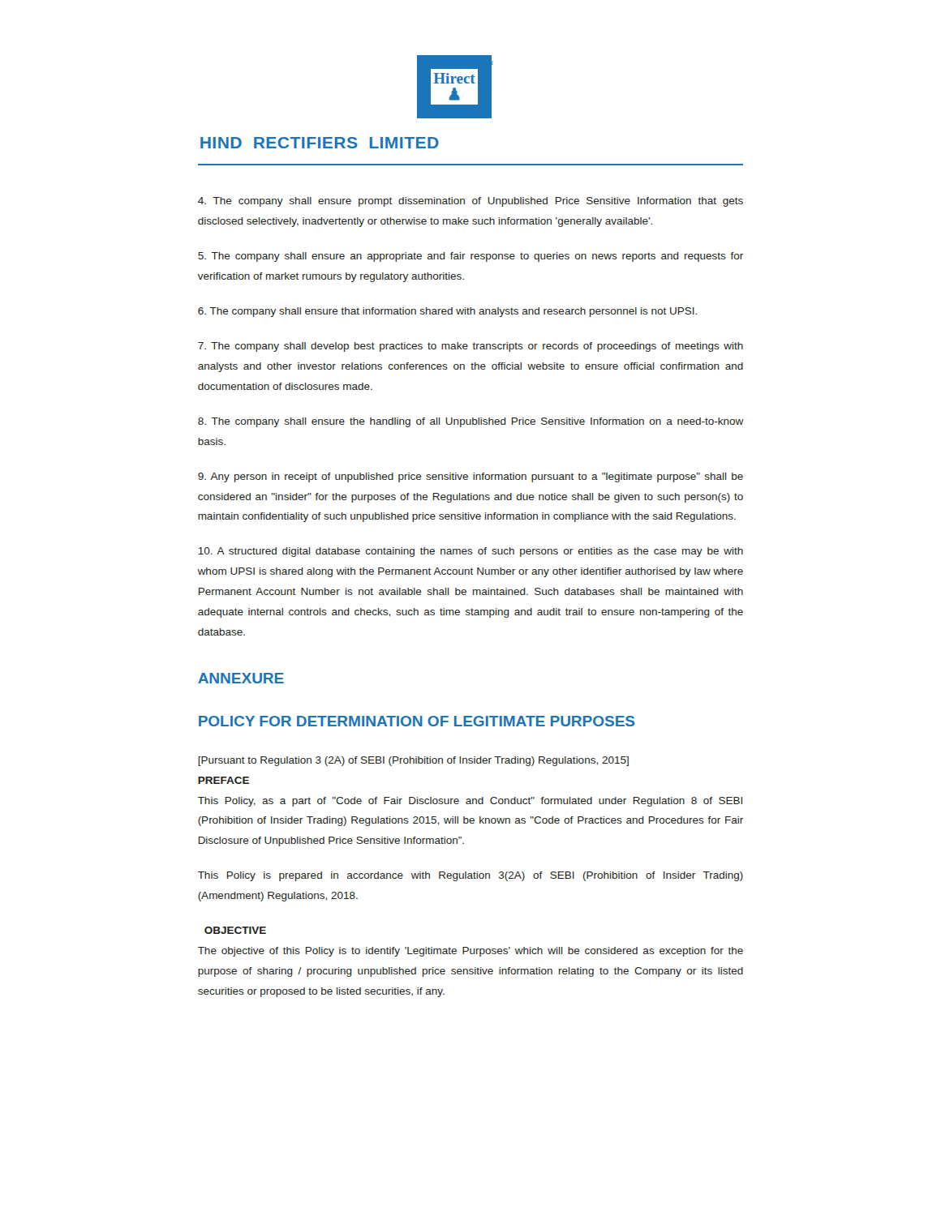Hirect
♟
¥
HIND RECTIFIERS LIMITED
4. The company shall ensure prompt dissemination of Unpublished Price Sensitive Information that gets disclosed selectively, inadvertently or otherwise to make such information 'generally available'.
5. The company shall ensure an appropriate and fair response to queries on news reports and requests for verification of market rumours by regulatory authorities.
6. The company shall ensure that information shared with analysts and research personnel is not UPSI.
7. The company shall develop best practices to make transcripts or records of proceedings of meetings with analysts and other investor relations conferences on the official website to ensure official confirmation and documentation of disclosures made.
8. The company shall ensure the handling of all Unpublished Price Sensitive Information on a need-to-know basis.
9. Any person in receipt of unpublished price sensitive information pursuant to a "legitimate purpose" shall be considered an "insider" for the purposes of the Regulations and due notice shall be given to such person(s) to maintain confidentiality of such unpublished price sensitive information in compliance with the said Regulations.
10. A structured digital database containing the names of such persons or entities as the case may be with whom UPSI is shared along with the Permanent Account Number or any other identifier authorised by law where Permanent Account Number is not available shall be maintained. Such databases shall be maintained with adequate internal controls and checks, such as time stamping and audit trail to ensure non-tampering of the database.
ANNEXURE
POLICY FOR DETERMINATION OF LEGITIMATE PURPOSES
[Pursuant to Regulation 3 (2A) of SEBI (Prohibition of Insider Trading) Regulations, 2015]
PREFACE
This Policy, as a part of "Code of Fair Disclosure and Conduct" formulated under Regulation 8 of SEBI (Prohibition of Insider Trading) Regulations 2015, will be known as "Code of Practices and Procedures for Fair Disclosure of Unpublished Price Sensitive Information”.
This Policy is prepared in accordance with Regulation 3(2A) of SEBI (Prohibition of Insider Trading) (Amendment) Regulations, 2018.
OBJECTIVE
The objective of this Policy is to identify 'Legitimate Purposes' which will be considered as exception for the purpose of sharing / procuring unpublished price sensitive information relating to the Company or its listed securities or proposed to be listed securities, if any.